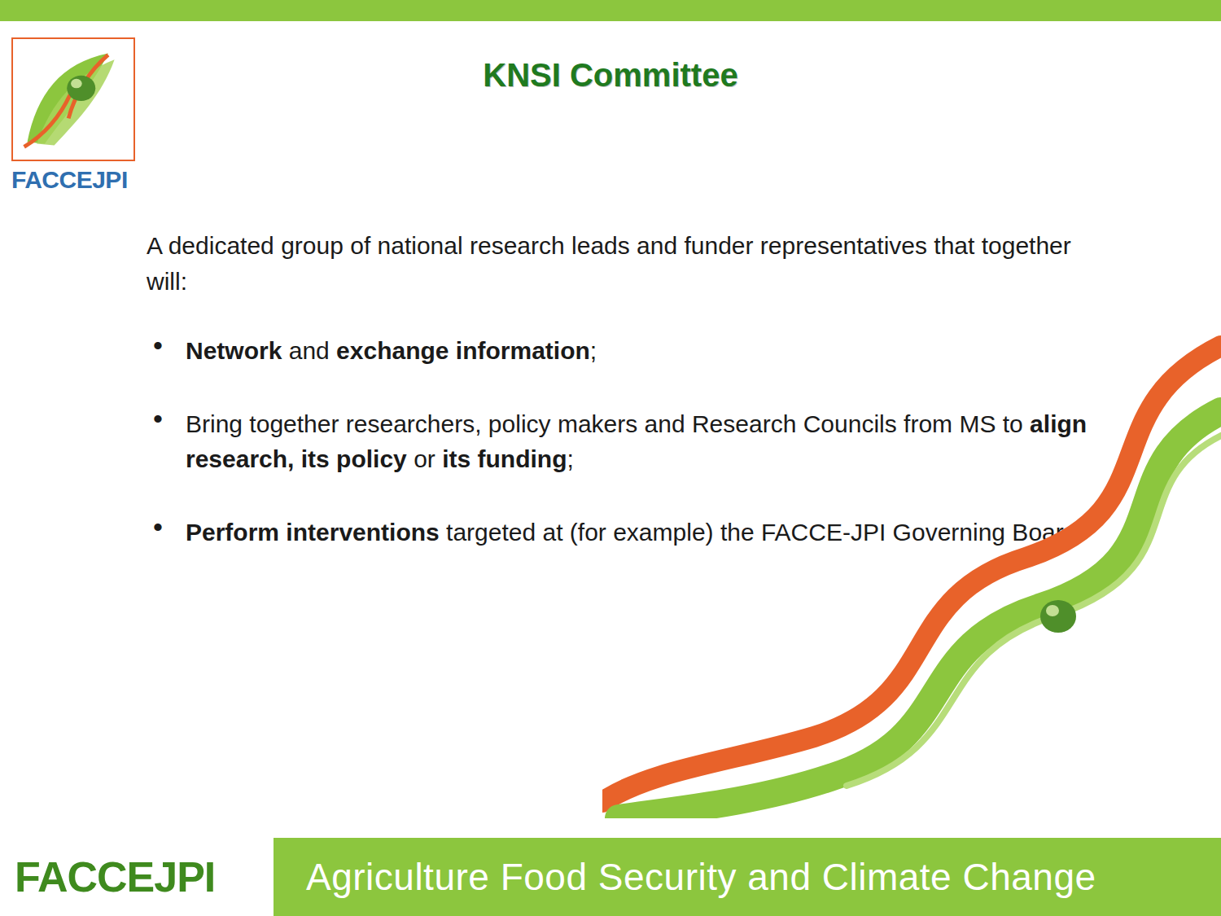FACCE JPI
KNSI Committee
A dedicated group of national research leads and funder representatives that together will:
Network and exchange information;
Bring together researchers, policy makers and Research Councils from MS to align research, its policy or its funding;
Perform interventions targeted at (for example) the FACCE-JPI Governing Board
FACCEJPI
Agriculture Food Security and Climate Change